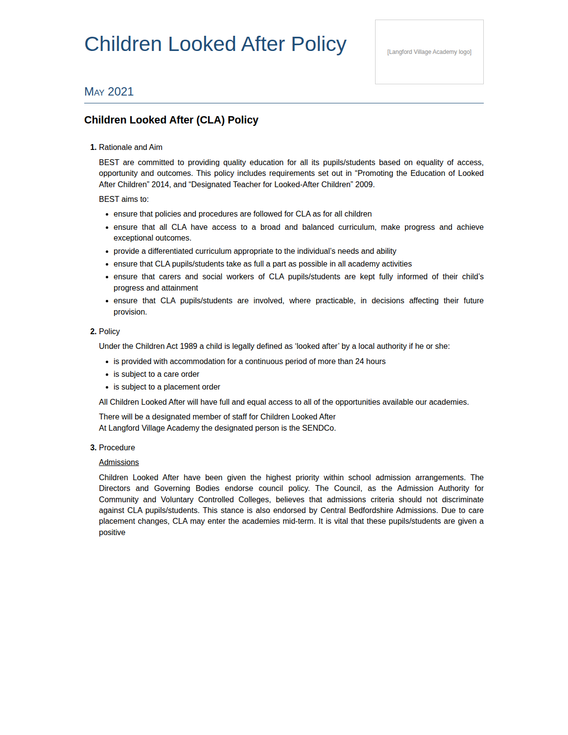Children Looked After Policy
[Langford Village Academy logo]
May 2021
Children Looked After (CLA) Policy
Rationale and Aim
BEST are committed to providing quality education for all its pupils/students based on equality of access, opportunity and outcomes. This policy includes requirements set out in “Promoting the Education of Looked After Children” 2014, and “Designated Teacher for Looked-After Children” 2009.
BEST aims to:
ensure that policies and procedures are followed for CLA as for all children
ensure that all CLA have access to a broad and balanced curriculum, make progress and achieve exceptional outcomes.
provide a differentiated curriculum appropriate to the individual’s needs and ability
ensure that CLA pupils/students take as full a part as possible in all academy activities
ensure that carers and social workers of CLA pupils/students are kept fully informed of their child’s progress and attainment
ensure that CLA pupils/students are involved, where practicable, in decisions affecting their future provision.
Policy
Under the Children Act 1989 a child is legally defined as ‘looked after’ by a local authority if he or she:
is provided with accommodation for a continuous period of more than 24 hours
is subject to a care order
is subject to a placement order
All Children Looked After will have full and equal access to all of the opportunities available our academies.
There will be a designated member of staff for Children Looked After
At Langford Village Academy the designated person is the SENDCo.
Procedure
Admissions
Children Looked After have been given the highest priority within school admission arrangements. The Directors and Governing Bodies endorse council policy. The Council, as the Admission Authority for Community and Voluntary Controlled Colleges, believes that admissions criteria should not discriminate against CLA pupils/students. This stance is also endorsed by Central Bedfordshire Admissions. Due to care placement changes, CLA may enter the academies mid-term. It is vital that these pupils/students are given a positive